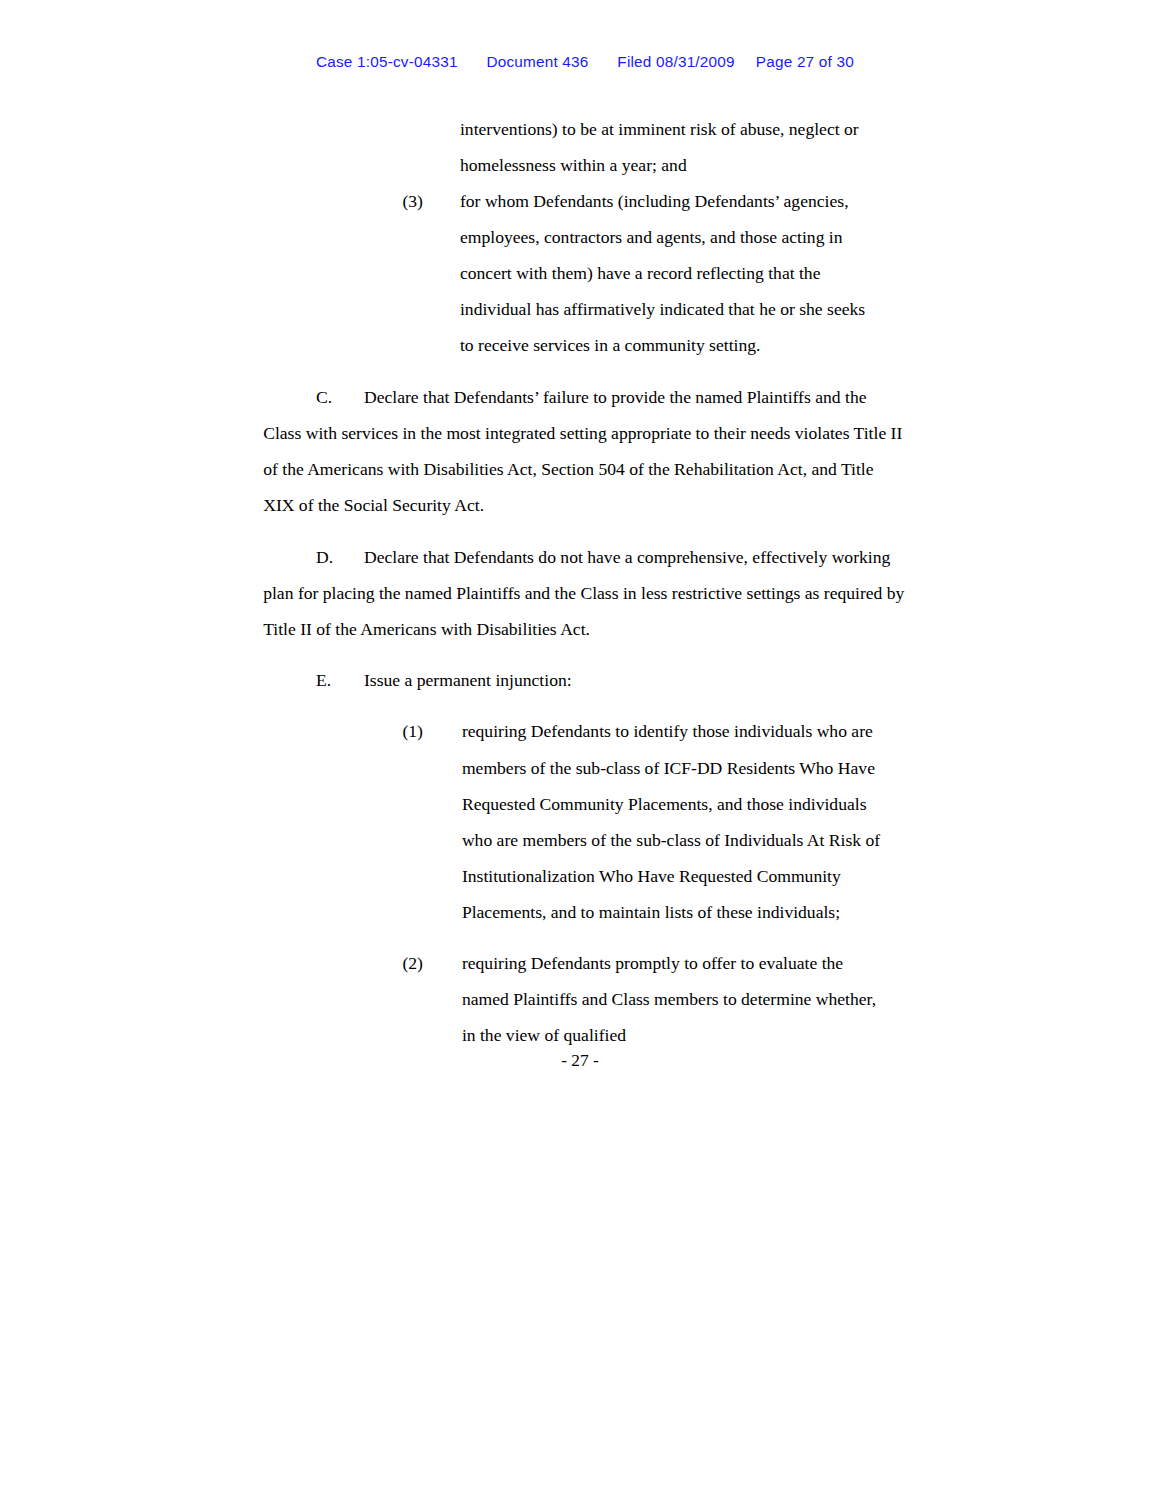Case 1:05-cv-04331 Document 436 Filed 08/31/2009 Page 27 of 30
interventions) to be at imminent risk of abuse, neglect or homelessness within a year; and
(3) for whom Defendants (including Defendants’ agencies, employees, contractors and agents, and those acting in concert with them) have a record reflecting that the individual has affirmatively indicated that he or she seeks to receive services in a community setting.
C. Declare that Defendants’ failure to provide the named Plaintiffs and the Class with services in the most integrated setting appropriate to their needs violates Title II of the Americans with Disabilities Act, Section 504 of the Rehabilitation Act, and Title XIX of the Social Security Act.
D. Declare that Defendants do not have a comprehensive, effectively working plan for placing the named Plaintiffs and the Class in less restrictive settings as required by Title II of the Americans with Disabilities Act.
E. Issue a permanent injunction:
(1) requiring Defendants to identify those individuals who are members of the sub-class of ICF-DD Residents Who Have Requested Community Placements, and those individuals who are members of the sub-class of Individuals At Risk of Institutionalization Who Have Requested Community Placements, and to maintain lists of these individuals;
(2) requiring Defendants promptly to offer to evaluate the named Plaintiffs and Class members to determine whether, in the view of qualified
- 27 -